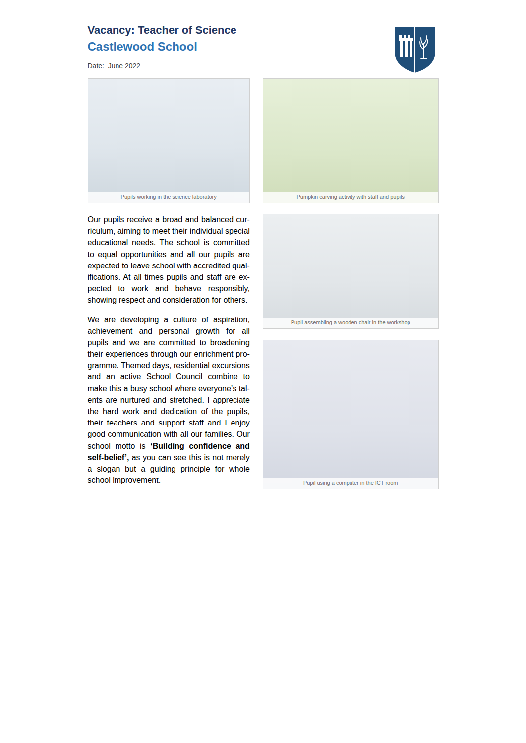Vacancy: Teacher of Science
Castlewood School
Date: June 2022
Pupils working in the science laboratory
Our pupils receive a broad and balanced curriculum, aiming to meet their individual special educational needs. The school is committed to equal opportunities and all our pupils are expected to leave school with accredited qualifications. At all times pupils and staff are expected to work and behave responsibly, showing respect and consideration for others.
We are developing a culture of aspiration, achievement and personal growth for all pupils and we are committed to broadening their experiences through our enrichment programme. Themed days, residential excursions and an active School Council combine to make this a busy school where everyone’s talents are nurtured and stretched. I appreciate the hard work and dedication of the pupils, their teachers and support staff and I enjoy good communication with all our families. Our school motto is ‘Building confidence and self-belief’, as you can see this is not merely a slogan but a guiding principle for whole school improvement.
Pumpkin carving activity with staff and pupils
Pupil assembling a wooden chair in the workshop
Pupil using a computer in the ICT room